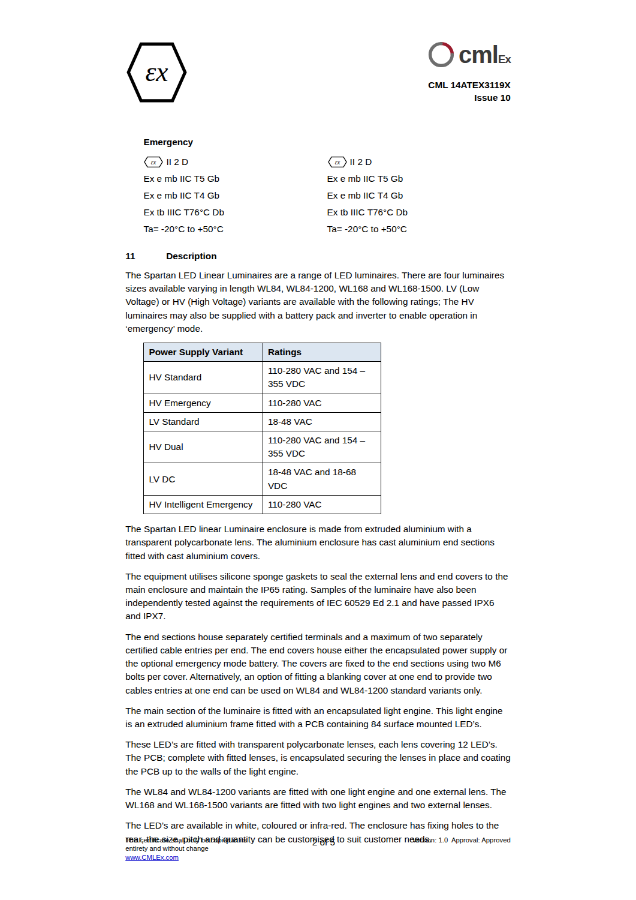εx
cmlEx
CML 14ATEX3119X
Issue 10
Emergency
εx II 2 D
Ex e mb IIC T5 Gb
Ex e mb IIC T4 Gb
Ex tb IIIC T76°C Db
Ta= -20°C to +50°C
εx II 2 D
Ex e mb IIC T5 Gb
Ex e mb IIC T4 Gb
Ex tb IIIC T76°C Db
Ta= -20°C to +50°C
11 Description
The Spartan LED Linear Luminaires are a range of LED luminaires. There are four luminaires sizes available varying in length WL84, WL84-1200, WL168 and WL168-1500. LV (Low Voltage) or HV (High Voltage) variants are available with the following ratings; The HV luminaires may also be supplied with a battery pack and inverter to enable operation in ‘emergency’ mode.
| Power Supply Variant | Ratings |
| --- | --- |
| HV Standard | 110-280 VAC and 154 – 355 VDC |
| HV Emergency | 110-280 VAC |
| LV Standard | 18-48 VAC |
| HV Dual | 110-280 VAC and 154 – 355 VDC |
| LV DC | 18-48 VAC and 18-68 VDC |
| HV Intelligent Emergency | 110-280 VAC |
The Spartan LED linear Luminaire enclosure is made from extruded aluminium with a transparent polycarbonate lens. The aluminium enclosure has cast aluminium end sections fitted with cast aluminium covers.
The equipment utilises silicone sponge gaskets to seal the external lens and end covers to the main enclosure and maintain the IP65 rating. Samples of the luminaire have also been independently tested against the requirements of IEC 60529 Ed 2.1 and have passed IPX6 and IPX7.
The end sections house separately certified terminals and a maximum of two separately certified cable entries per end. The end covers house either the encapsulated power supply or the optional emergency mode battery. The covers are fixed to the end sections using two M6 bolts per cover. Alternatively, an option of fitting a blanking cover at one end to provide two cables entries at one end can be used on WL84 and WL84-1200 standard variants only.
The main section of the luminaire is fitted with an encapsulated light engine. This light engine is an extruded aluminium frame fitted with a PCB containing 84 surface mounted LED’s.
These LED’s are fitted with transparent polycarbonate lenses, each lens covering 12 LED’s. The PCB; complete with fitted lenses, is encapsulated securing the lenses in place and coating the PCB up to the walls of the light engine.
The WL84 and WL84-1200 variants are fitted with one light engine and one external lens. The WL168 and WL168-1500 variants are fitted with two light engines and two external lenses.
The LED’s are available in white, coloured or infra-red. The enclosure has fixing holes to the rear, the size, pitch and quantity can be customised to suit customer needs.
This certificate shall only be copied in its entirety and without change www.CMLEx.com
2 of 5
Version: 1.0 Approval: Approved